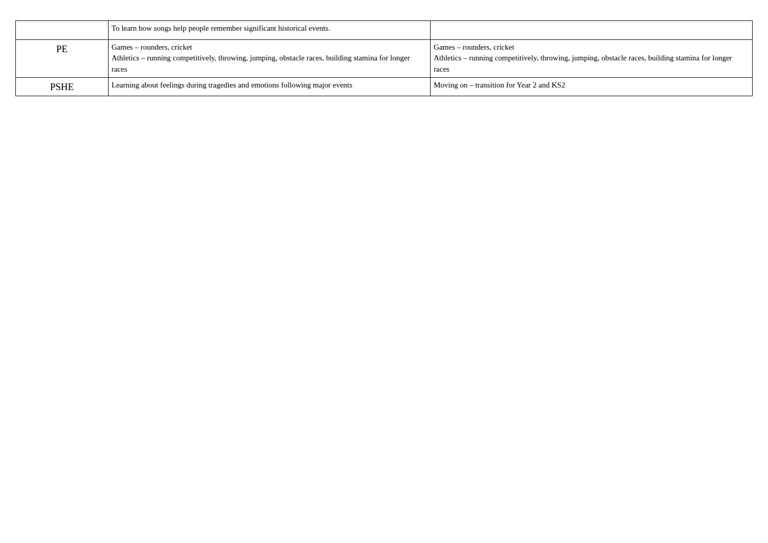| | To learn how songs help people remember significant historical events. | |
| PE | Games – rounders, cricket Athletics – running competitively, throwing, jumping, obstacle races, building stamina for longer races | Games – rounders, cricket Athletics – running competitively, throwing, jumping, obstacle races, building stamina for longer races |
| PSHE | Learning about feelings during tragedies and emotions following major events | Moving on – transition for Year 2 and KS2 |